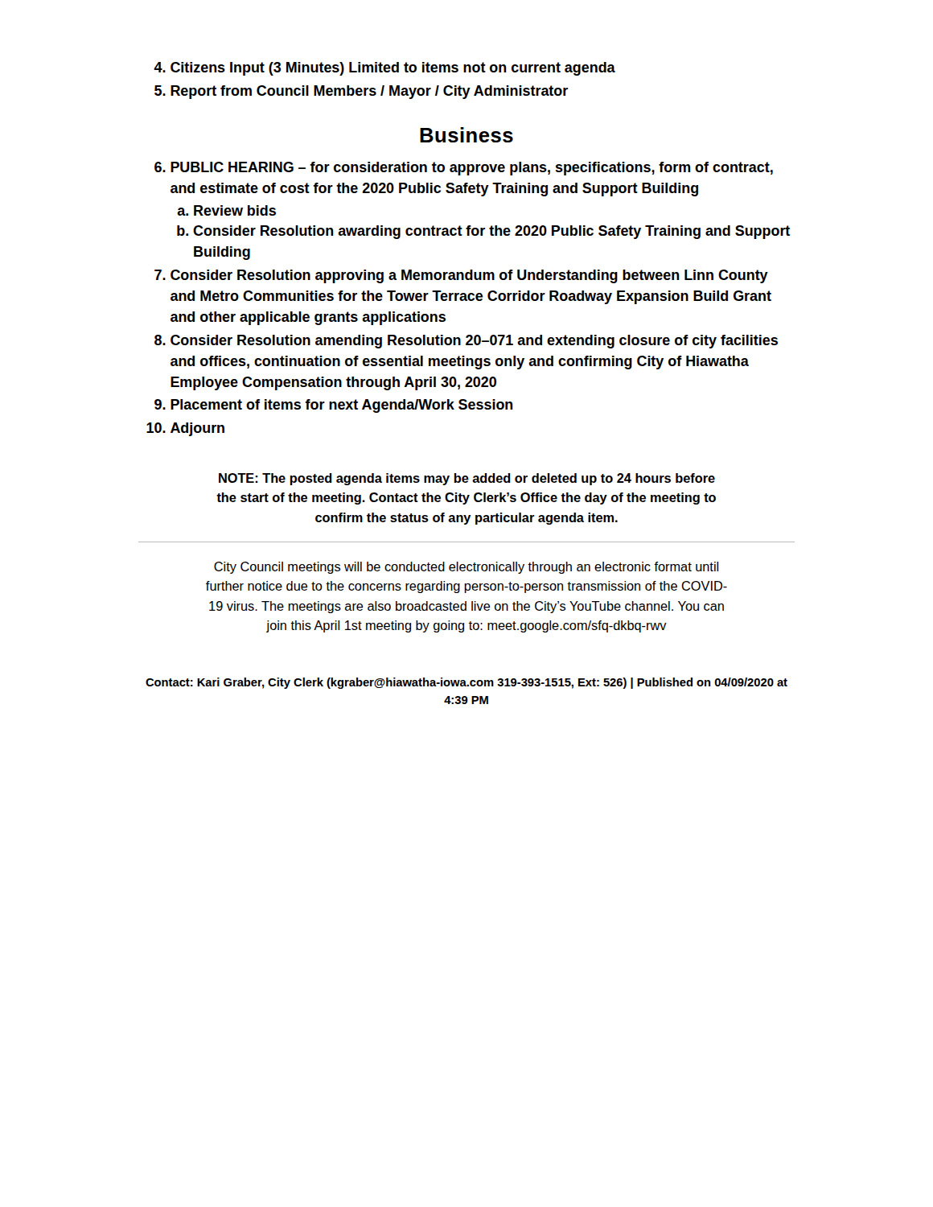Citizens Input (3 Minutes) Limited to items not on current agenda
Report from Council Members / Mayor / City Administrator
Business
PUBLIC HEARING – for consideration to approve plans, specifications, form of contract, and estimate of cost for the 2020 Public Safety Training and Support Building
Review bids
Consider Resolution awarding contract for the 2020 Public Safety Training and Support Building
Consider Resolution approving a Memorandum of Understanding between Linn County and Metro Communities for the Tower Terrace Corridor Roadway Expansion Build Grant and other applicable grants applications
Consider Resolution amending Resolution 20–071 and extending closure of city facilities and offices, continuation of essential meetings only and confirming City of Hiawatha Employee Compensation through April 30, 2020
Placement of items for next Agenda/Work Session
Adjourn
NOTE: The posted agenda items may be added or deleted up to 24 hours before the start of the meeting. Contact the City Clerk’s Office the day of the meeting to confirm the status of any particular agenda item.
City Council meetings will be conducted electronically through an electronic format until further notice due to the concerns regarding person-to-person transmission of the COVID-19 virus. The meetings are also broadcasted live on the City’s YouTube channel. You can join this April 1st meeting by going to: meet.google.com/sfq-dkbq-rwv
Contact: Kari Graber, City Clerk (kgraber@hiawatha-iowa.com 319-393-1515, Ext: 526) | Published on 04/09/2020 at 4:39 PM